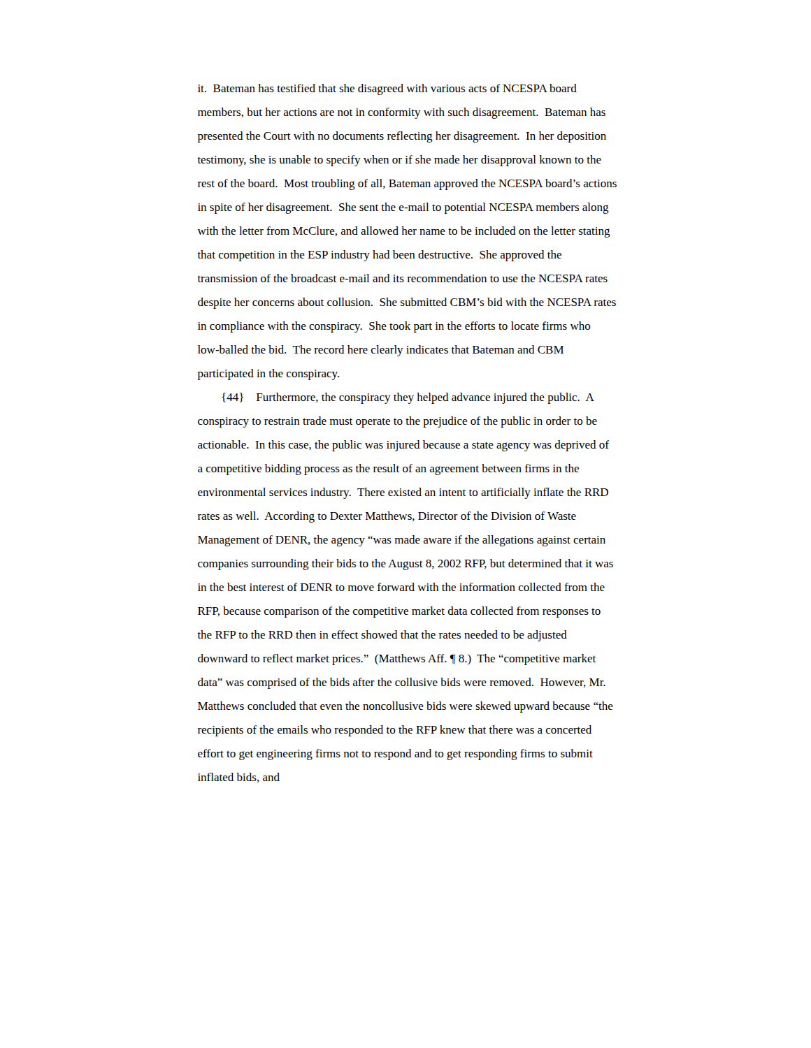it. Bateman has testified that she disagreed with various acts of NCESPA board members, but her actions are not in conformity with such disagreement. Bateman has presented the Court with no documents reflecting her disagreement. In her deposition testimony, she is unable to specify when or if she made her disapproval known to the rest of the board. Most troubling of all, Bateman approved the NCESPA board’s actions in spite of her disagreement. She sent the e‑mail to potential NCESPA members along with the letter from McClure, and allowed her name to be included on the letter stating that competition in the ESP industry had been destructive. She approved the transmission of the broadcast e‑mail and its recommendation to use the NCESPA rates despite her concerns about collusion. She submitted CBM’s bid with the NCESPA rates in compliance with the conspiracy. She took part in the efforts to locate firms who low‑balled the bid. The record here clearly indicates that Bateman and CBM participated in the conspiracy.
{44} Furthermore, the conspiracy they helped advance injured the public. A conspiracy to restrain trade must operate to the prejudice of the public in order to be actionable. In this case, the public was injured because a state agency was deprived of a competitive bidding process as the result of an agreement between firms in the environmental services industry. There existed an intent to artificially inflate the RRD rates as well. According to Dexter Matthews, Director of the Division of Waste Management of DENR, the agency “was made aware if the allegations against certain companies surrounding their bids to the August 8, 2002 RFP, but determined that it was in the best interest of DENR to move forward with the information collected from the RFP, because comparison of the competitive market data collected from responses to the RFP to the RRD then in effect showed that the rates needed to be adjusted downward to reflect market prices.” (Matthews Aff. ¶ 8.) The “competitive market data” was comprised of the bids after the collusive bids were removed. However, Mr. Matthews concluded that even the noncollusive bids were skewed upward because “the recipients of the emails who responded to the RFP knew that there was a concerted effort to get engineering firms not to respond and to get responding firms to submit inflated bids, and